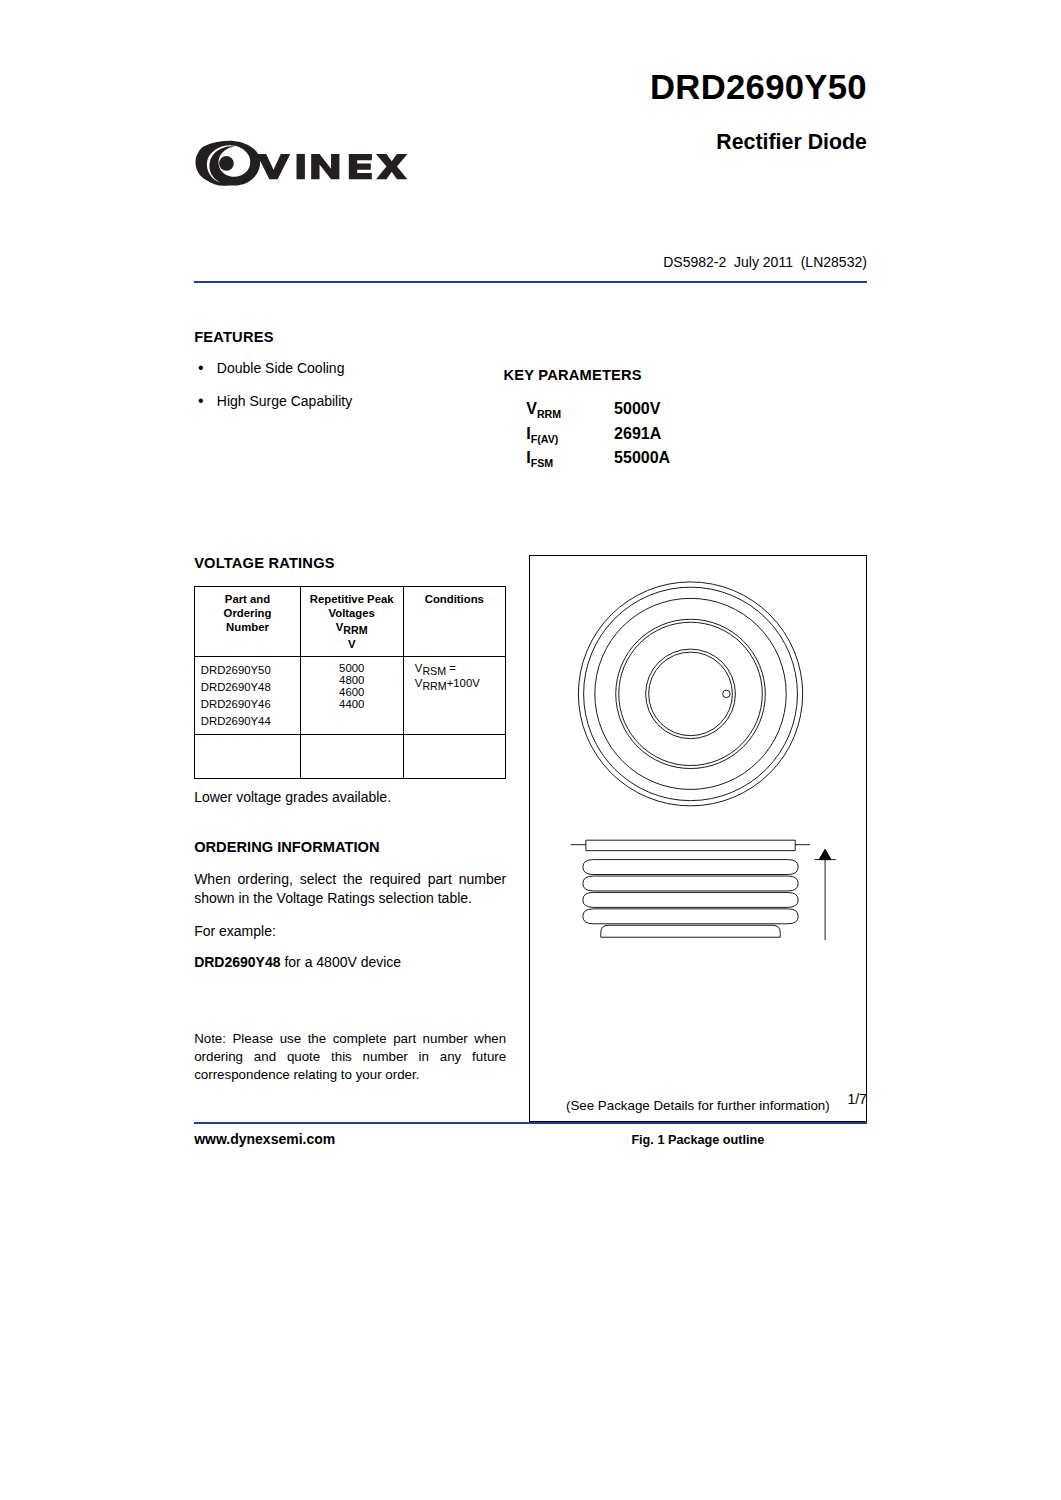DRD2690Y50
Rectifier Diode
DS5982-2 July 2011 (LN28532)
FEATURES
Double Side Cooling
High Surge Capability
KEY PARAMETERS
| V RRM | 5000V |
| I F(AV) | 2691A |
| I FSM | 55000A |
VOLTAGE RATINGS
| Part and Ordering Number | Repetitive Peak Voltages V RRM V | Conditions |
| --- | --- | --- |
| DRD2690Y50 DRD2690Y48 DRD2690Y46 DRD2690Y44 | 5000 4800 4600 4400 | V RSM = V RRM +100V |
Lower voltage grades available.
ORDERING INFORMATION
When ordering, select the required part number shown in the Voltage Ratings selection table.
For example:
DRD2690Y48 for a 4800V device
Note: Please use the complete part number when ordering and quote this number in any future correspondence relating to your order.
(See Package Details for further information)
Fig. 1 Package outline
1/7
www.dynexsemi.com